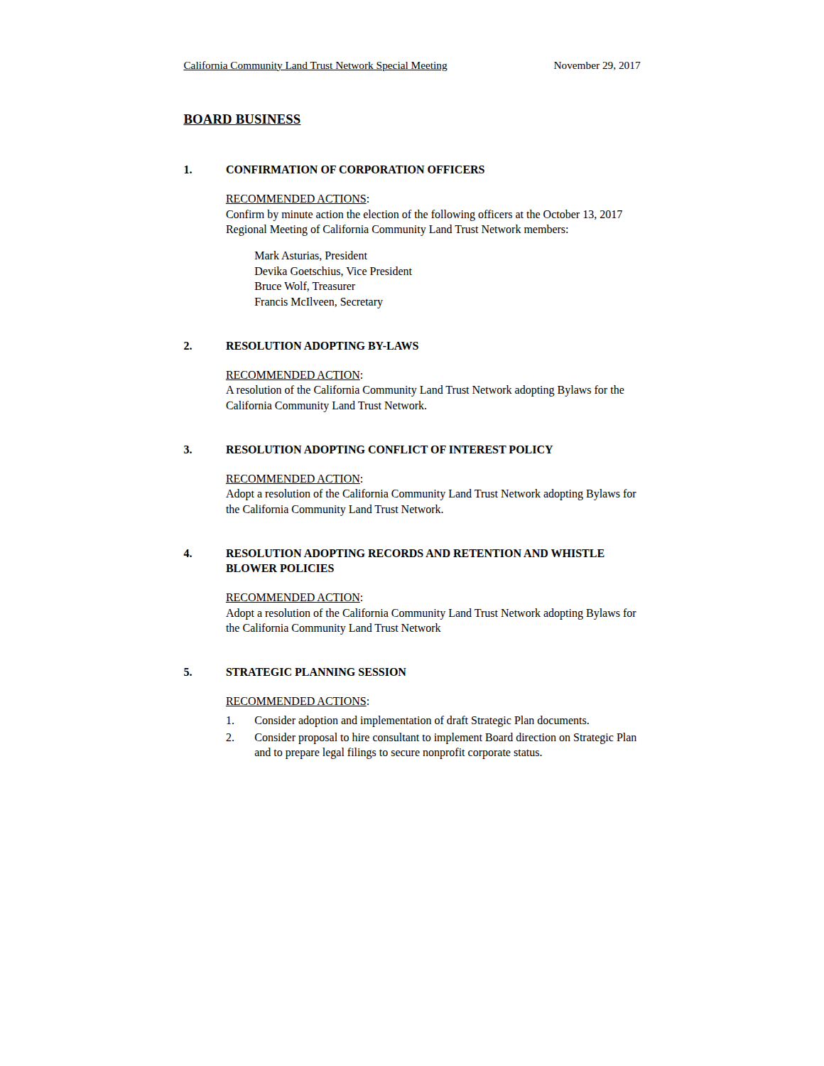California Community Land Trust Network Special Meeting
November 29, 2017
BOARD BUSINESS
1.
Confirmation of Corporation Officers
RECOMMENDED ACTIONS:
Confirm by minute action the election of the following officers at the October 13, 2017 Regional Meeting of California Community Land Trust Network members:
Mark Asturias, President
Devika Goetschius, Vice President
Bruce Wolf, Treasurer
Francis McIlveen, Secretary
2.
Resolution Adopting By-Laws
RECOMMENDED ACTION:
A resolution of the California Community Land Trust Network adopting Bylaws for the California Community Land Trust Network.
3.
Resolution Adopting Conflict of Interest Policy
RECOMMENDED ACTION:
Adopt a resolution of the California Community Land Trust Network adopting Bylaws for the California Community Land Trust Network.
4.
Resolution Adopting Records and Retention and Whistle Blower Policies
RECOMMENDED ACTION:
Adopt a resolution of the California Community Land Trust Network adopting Bylaws for the California Community Land Trust Network
5.
Strategic Planning Session
RECOMMENDED ACTIONS:
1. Consider adoption and implementation of draft Strategic Plan documents.
2. Consider proposal to hire consultant to implement Board direction on Strategic Plan and to prepare legal filings to secure nonprofit corporate status.